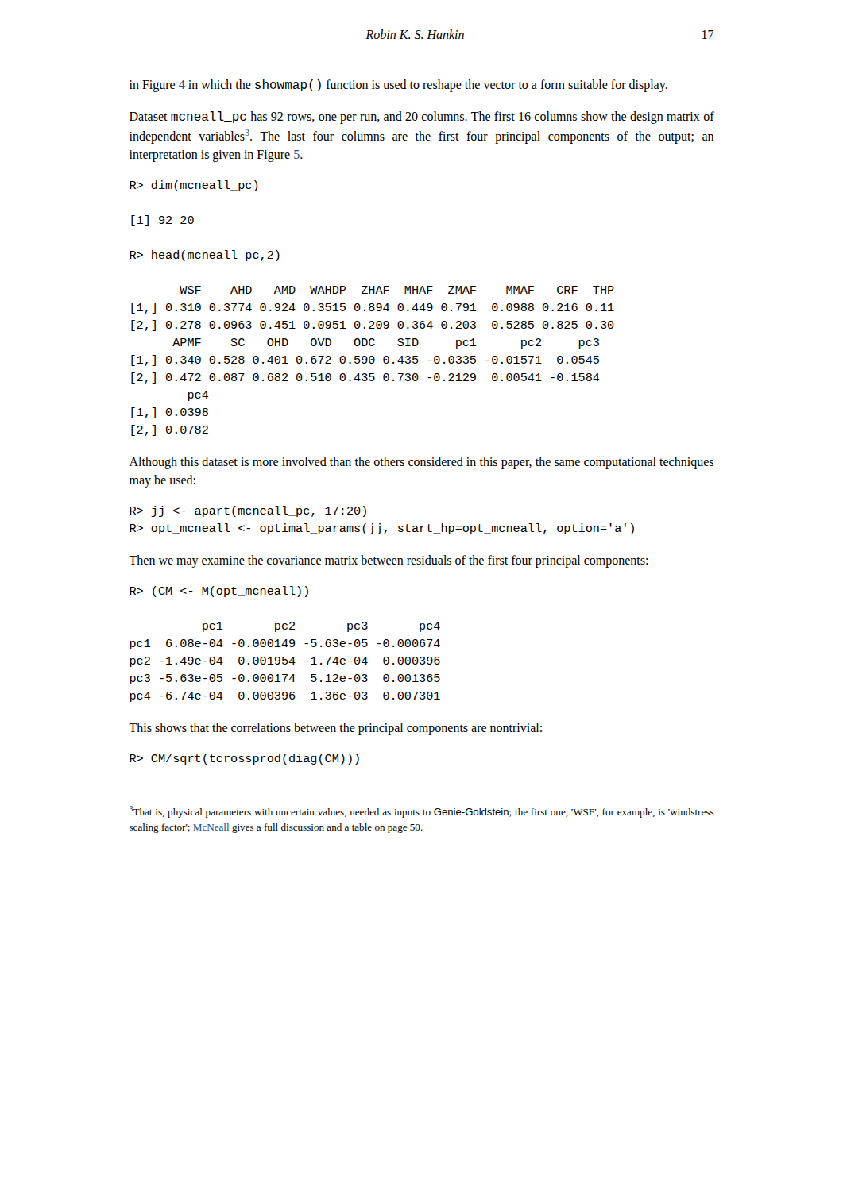Robin K. S. Hankin 17
in Figure 4 in which the showmap() function is used to reshape the vector to a form suitable for display.
Dataset mcneall_pc has 92 rows, one per run, and 20 columns. The first 16 columns show the design matrix of independent variables3. The last four columns are the first four principal components of the output; an interpretation is given in Figure 5.
R> dim(mcneall_pc)

[1] 92 20

R> head(mcneall_pc,2)

       WSF    AHD   AMD  WAHDP  ZHAF  MHAF  ZMAF    MMAF   CRF  THP
[1,] 0.310 0.3774 0.924 0.3515 0.894 0.449 0.791  0.0988 0.216 0.11
[2,] 0.278 0.0963 0.451 0.0951 0.209 0.364 0.203  0.5285 0.825 0.30
      APMF    SC   OHD   OVD   ODC   SID     pc1      pc2     pc3
[1,] 0.340 0.528 0.401 0.672 0.590 0.435 -0.0335 -0.01571  0.0545
[2,] 0.472 0.087 0.682 0.510 0.435 0.730 -0.2129  0.00541 -0.1584
        pc4
[1,] 0.0398
[2,] 0.0782
Although this dataset is more involved than the others considered in this paper, the same computational techniques may be used:
R> jj <- apart(mcneall_pc, 17:20)
R> opt_mcneall <- optimal_params(jj, start_hp=opt_mcneall, option='a')
Then we may examine the covariance matrix between residuals of the first four principal components:
R> (CM <- M(opt_mcneall))

          pc1       pc2       pc3       pc4
pc1  6.08e-04 -0.000149 -5.63e-05 -0.000674
pc2 -1.49e-04  0.001954 -1.74e-04  0.000396
pc3 -5.63e-05 -0.000174  5.12e-03  0.001365
pc4 -6.74e-04  0.000396  1.36e-03  0.007301
This shows that the correlations between the principal components are nontrivial:
R> CM/sqrt(tcrossprod(diag(CM)))
3That is, physical parameters with uncertain values, needed as inputs to Genie-Goldstein; the first one, 'WSF', for example, is 'windstress scaling factor'; McNeall gives a full discussion and a table on page 50.